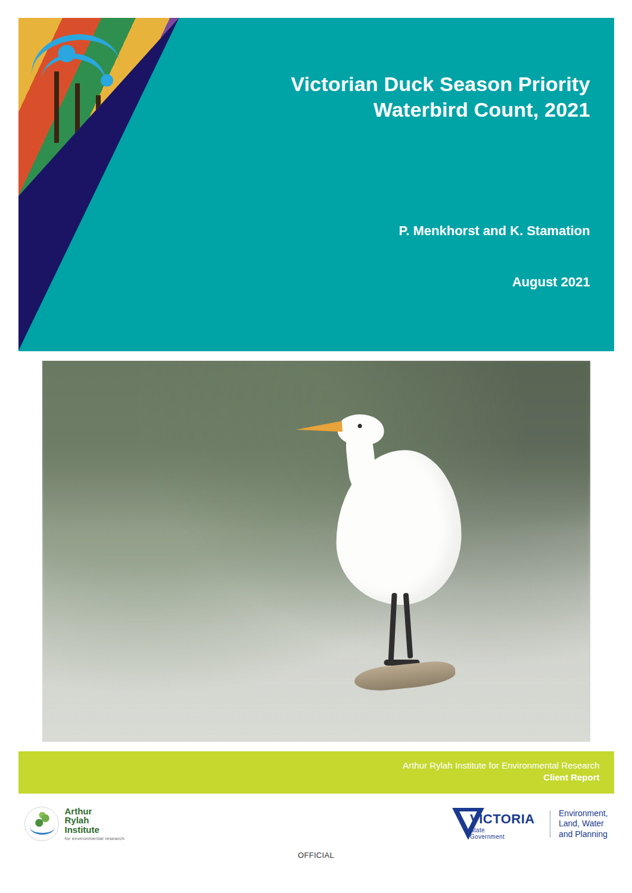Victorian Duck Season Priority
Waterbird Count, 2021
P. Menkhorst and K. Stamation
August 2021
Arthur Rylah Institute for Environmental Research
Client Report
Arthur
Rylah
Institute for environmental research
VICTORIA
State
Government
Environment,
Land, Water
and Planning
OFFICIAL